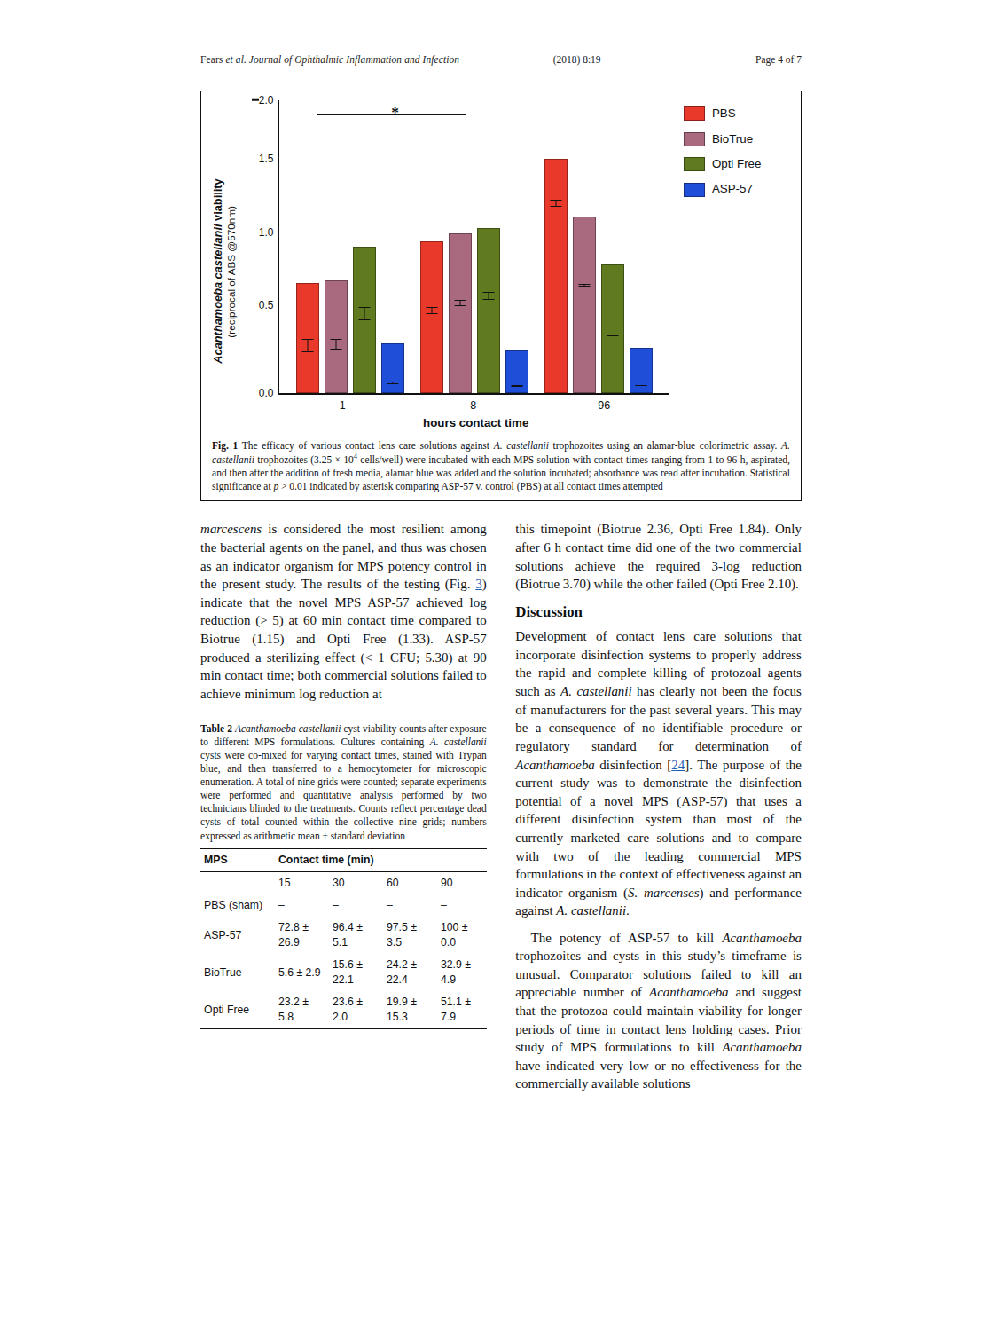Fears et al. Journal of Ophthalmic Inflammation and Infection
(2018) 8:19
Page 4 of 7
Acanthamoeba castellanii viability
(reciprocal of ABS @570nm)
*
2.0 1.5 1.0 0.5 0.0
1 8 96
hours contact time
PBS
BioTrue
Opti Free
ASP-57
Fig. 1 The efficacy of various contact lens care solutions against A. castellanii trophozoites using an alamar-blue colorimetric assay. A. castellanii trophozoites (3.25 × 104 cells/well) were incubated with each MPS solution with contact times ranging from 1 to 96 h, aspirated, and then after the addition of fresh media, alamar blue was added and the solution incubated; absorbance was read after incubation. Statistical significance at p > 0.01 indicated by asterisk comparing ASP-57 v. control (PBS) at all contact times attempted
marcescens is considered the most resilient among the bacterial agents on the panel, and thus was chosen as an indicator organism for MPS potency control in the present study. The results of the testing (Fig. 3) indicate that the novel MPS ASP-57 achieved log reduction (> 5) at 60 min contact time compared to Biotrue (1.15) and Opti Free (1.33). ASP-57 produced a sterilizing effect (< 1 CFU; 5.30) at 90 min contact time; both commercial solutions failed to achieve minimum log reduction at
Table 2 Acanthamoeba castellanii cyst viability counts after exposure to different MPS formulations. Cultures containing A. castellanii cysts were co-mixed for varying contact times, stained with Trypan blue, and then transferred to a hemocytometer for microscopic enumeration. A total of nine grids were counted; separate experiments were performed and quantitative analysis performed by two technicians blinded to the treatments. Counts reflect percentage dead cysts of total counted within the collective nine grids; numbers expressed as arithmetic mean ± standard deviation
| MPS | Contact time (min) |
| --- | --- |
| | 15 | 30 | 60 | 90 |
| PBS (sham) | – | – | – | – |
| ASP-57 | 72.8 ± 26.9 | 96.4 ± 5.1 | 97.5 ± 3.5 | 100 ± 0.0 |
| BioTrue | 5.6 ± 2.9 | 15.6 ± 22.1 | 24.2 ± 22.4 | 32.9 ± 4.9 |
| Opti Free | 23.2 ± 5.8 | 23.6 ± 2.0 | 19.9 ± 15.3 | 51.1 ± 7.9 |
this timepoint (Biotrue 2.36, Opti Free 1.84). Only after 6 h contact time did one of the two commercial solutions achieve the required 3-log reduction (Biotrue 3.70) while the other failed (Opti Free 2.10).
Discussion
Development of contact lens care solutions that incorporate disinfection systems to properly address the rapid and complete killing of protozoal agents such as A. castellanii has clearly not been the focus of manufacturers for the past several years. This may be a consequence of no identifiable procedure or regulatory standard for determination of Acanthamoeba disinfection [24]. The purpose of the current study was to demonstrate the disinfection potential of a novel MPS (ASP-57) that uses a different disinfection system than most of the currently marketed care solutions and to compare with two of the leading commercial MPS formulations in the context of effectiveness against an indicator organism (S. marcenses) and performance against A. castellanii.
The potency of ASP-57 to kill Acanthamoeba trophozoites and cysts in this study’s timeframe is unusual. Comparator solutions failed to kill an appreciable number of Acanthamoeba and suggest that the protozoa could maintain viability for longer periods of time in contact lens holding cases. Prior study of MPS formulations to kill Acanthamoeba have indicated very low or no effectiveness for the commercially available solutions